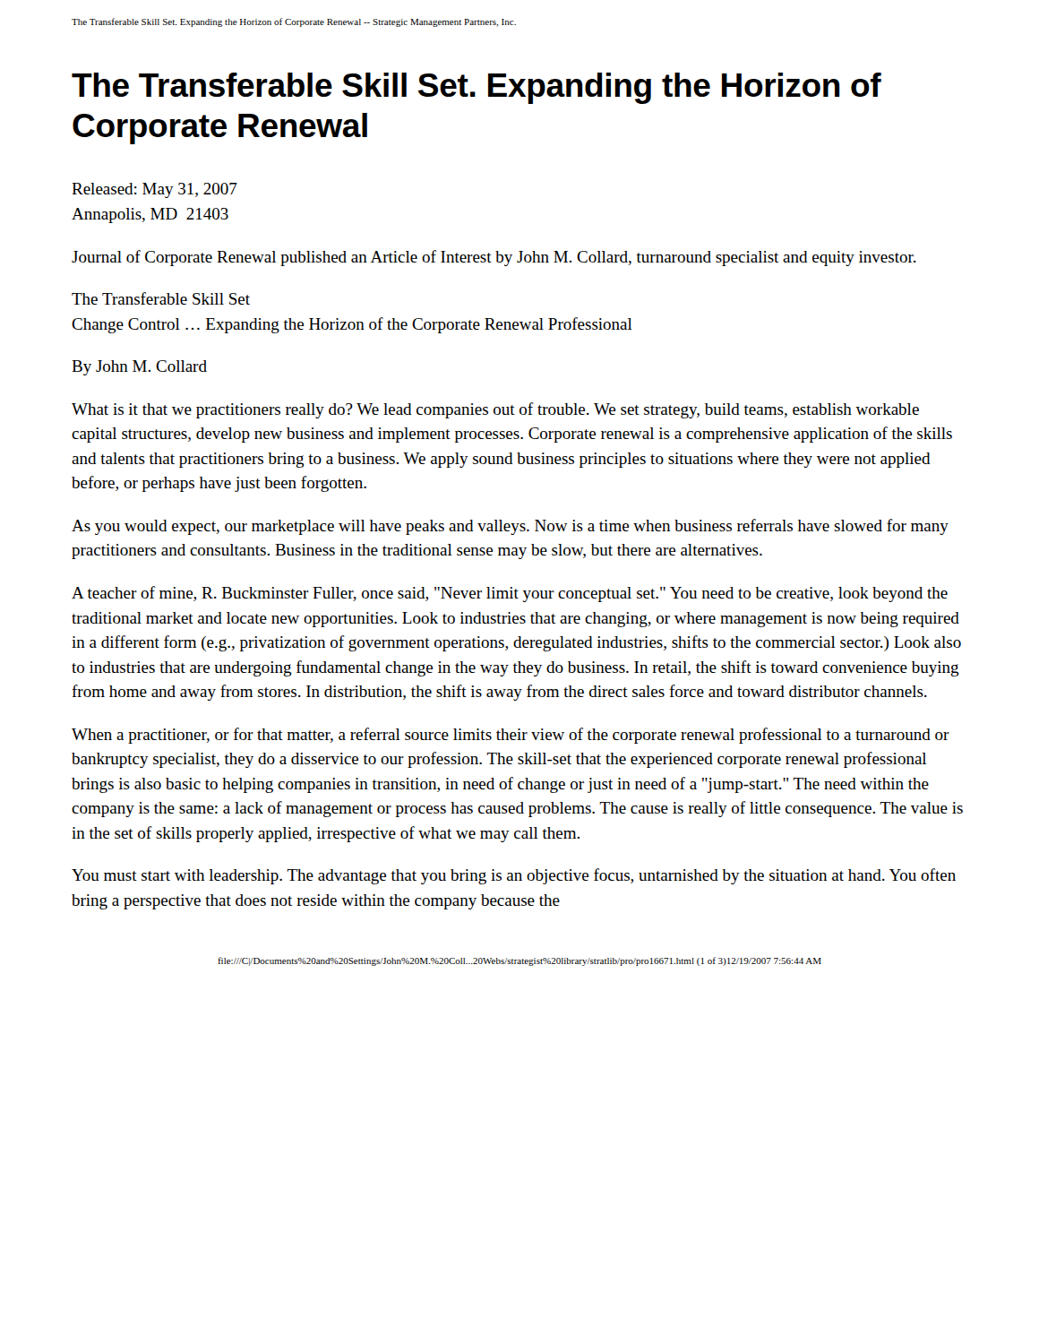The Transferable Skill Set. Expanding the Horizon of Corporate Renewal -- Strategic Management Partners, Inc.
The Transferable Skill Set. Expanding the Horizon of Corporate Renewal
Released: May 31, 2007 Annapolis, MD 21403
Journal of Corporate Renewal published an Article of Interest by John M. Collard, turnaround specialist and equity investor.
The Transferable Skill Set Change Control … Expanding the Horizon of the Corporate Renewal Professional
By John M. Collard
What is it that we practitioners really do? We lead companies out of trouble. We set strategy, build teams, establish workable capital structures, develop new business and implement processes. Corporate renewal is a comprehensive application of the skills and talents that practitioners bring to a business. We apply sound business principles to situations where they were not applied before, or perhaps have just been forgotten.
As you would expect, our marketplace will have peaks and valleys. Now is a time when business referrals have slowed for many practitioners and consultants. Business in the traditional sense may be slow, but there are alternatives.
A teacher of mine, R. Buckminster Fuller, once said, "Never limit your conceptual set." You need to be creative, look beyond the traditional market and locate new opportunities. Look to industries that are changing, or where management is now being required in a different form (e.g., privatization of government operations, deregulated industries, shifts to the commercial sector.) Look also to industries that are undergoing fundamental change in the way they do business. In retail, the shift is toward convenience buying from home and away from stores. In distribution, the shift is away from the direct sales force and toward distributor channels.
When a practitioner, or for that matter, a referral source limits their view of the corporate renewal professional to a turnaround or bankruptcy specialist, they do a disservice to our profession. The skill-set that the experienced corporate renewal professional brings is also basic to helping companies in transition, in need of change or just in need of a "jump-start." The need within the company is the same: a lack of management or process has caused problems. The cause is really of little consequence. The value is in the set of skills properly applied, irrespective of what we may call them.
You must start with leadership. The advantage that you bring is an objective focus, untarnished by the situation at hand. You often bring a perspective that does not reside within the company because the
file:///C|/Documents%20and%20Settings/John%20M.%20Coll...20Webs/strategist%20library/stratlib/pro/pro16671.html (1 of 3)12/19/2007 7:56:44 AM